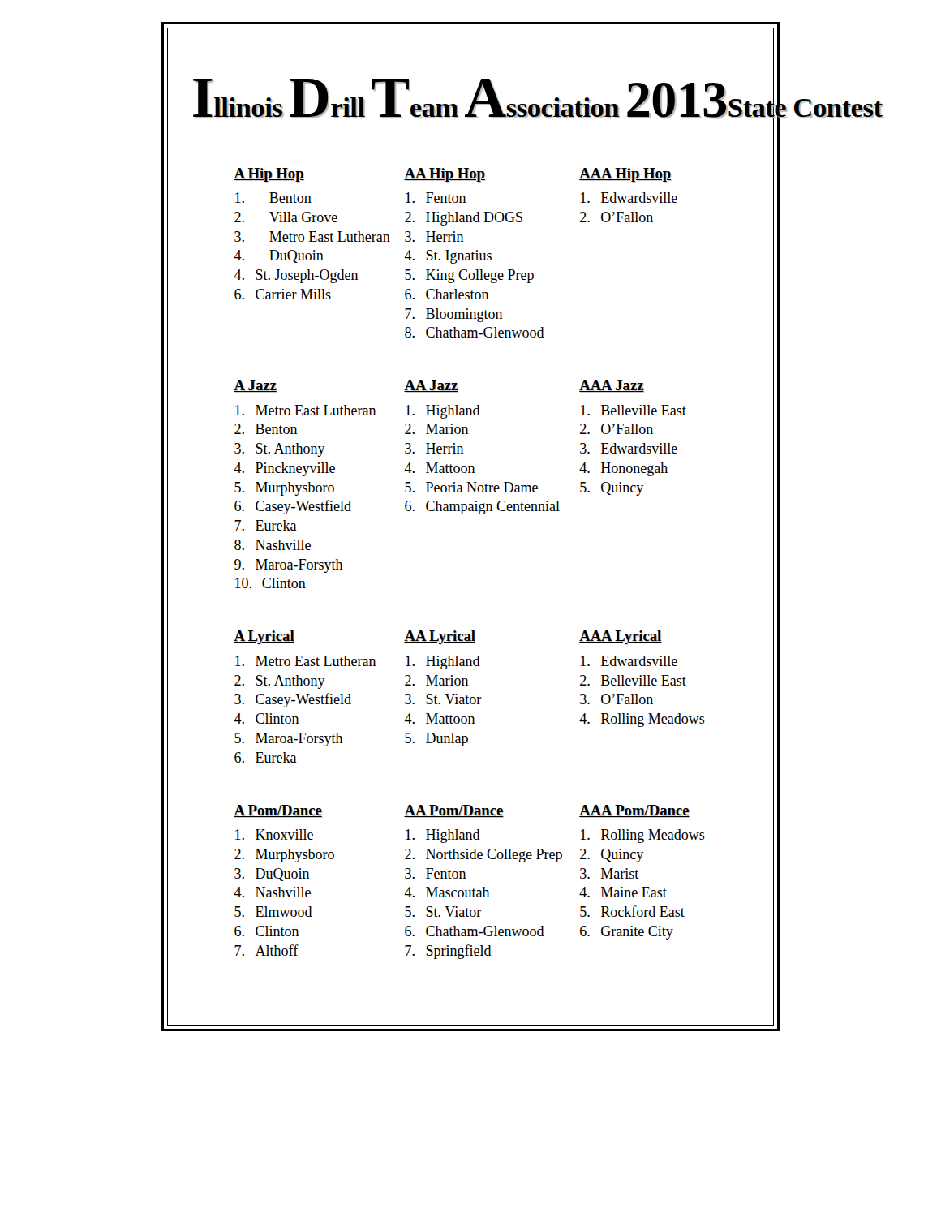Illinois Drill Team Association 2013 State Contest
| A Hip Hop 1. Benton 2. Villa Grove 3. Metro East Lutheran 4. DuQuoin 4. St. Joseph-Ogden 6. Carrier Mills | AA Hip Hop 1. Fenton 2. Highland DOGS 3. Herrin 4. St. Ignatius 5. King College Prep 6. Charleston 7. Bloomington 8. Chatham-Glenwood | AAA Hip Hop 1. Edwardsville 2. O’Fallon |
| A Jazz 1. Metro East Lutheran 2. Benton 3. St. Anthony 4. Pinckneyville 5. Murphysboro 6. Casey-Westfield 7. Eureka 8. Nashville 9. Maroa-Forsyth 10. Clinton | AA Jazz 1. Highland 2. Marion 3. Herrin 4. Mattoon 5. Peoria Notre Dame 6. Champaign Centennial | AAA Jazz 1. Belleville East 2. O’Fallon 3. Edwardsville 4. Hononegah 5. Quincy |
| A Lyrical 1. Metro East Lutheran 2. St. Anthony 3. Casey-Westfield 4. Clinton 5. Maroa-Forsyth 6. Eureka | AA Lyrical 1. Highland 2. Marion 3. St. Viator 4. Mattoon 5. Dunlap | AAA Lyrical 1. Edwardsville 2. Belleville East 3. O’Fallon 4. Rolling Meadows |
| A Pom/Dance 1. Knoxville 2. Murphysboro 3. DuQuoin 4. Nashville 5. Elmwood 6. Clinton 7. Althoff | AA Pom/Dance 1. Highland 2. Northside College Prep 3. Fenton 4. Mascoutah 5. St. Viator 6. Chatham-Glenwood 7. Springfield | AAA Pom/Dance 1. Rolling Meadows 2. Quincy 3. Marist 4. Maine East 5. Rockford East 6. Granite City |